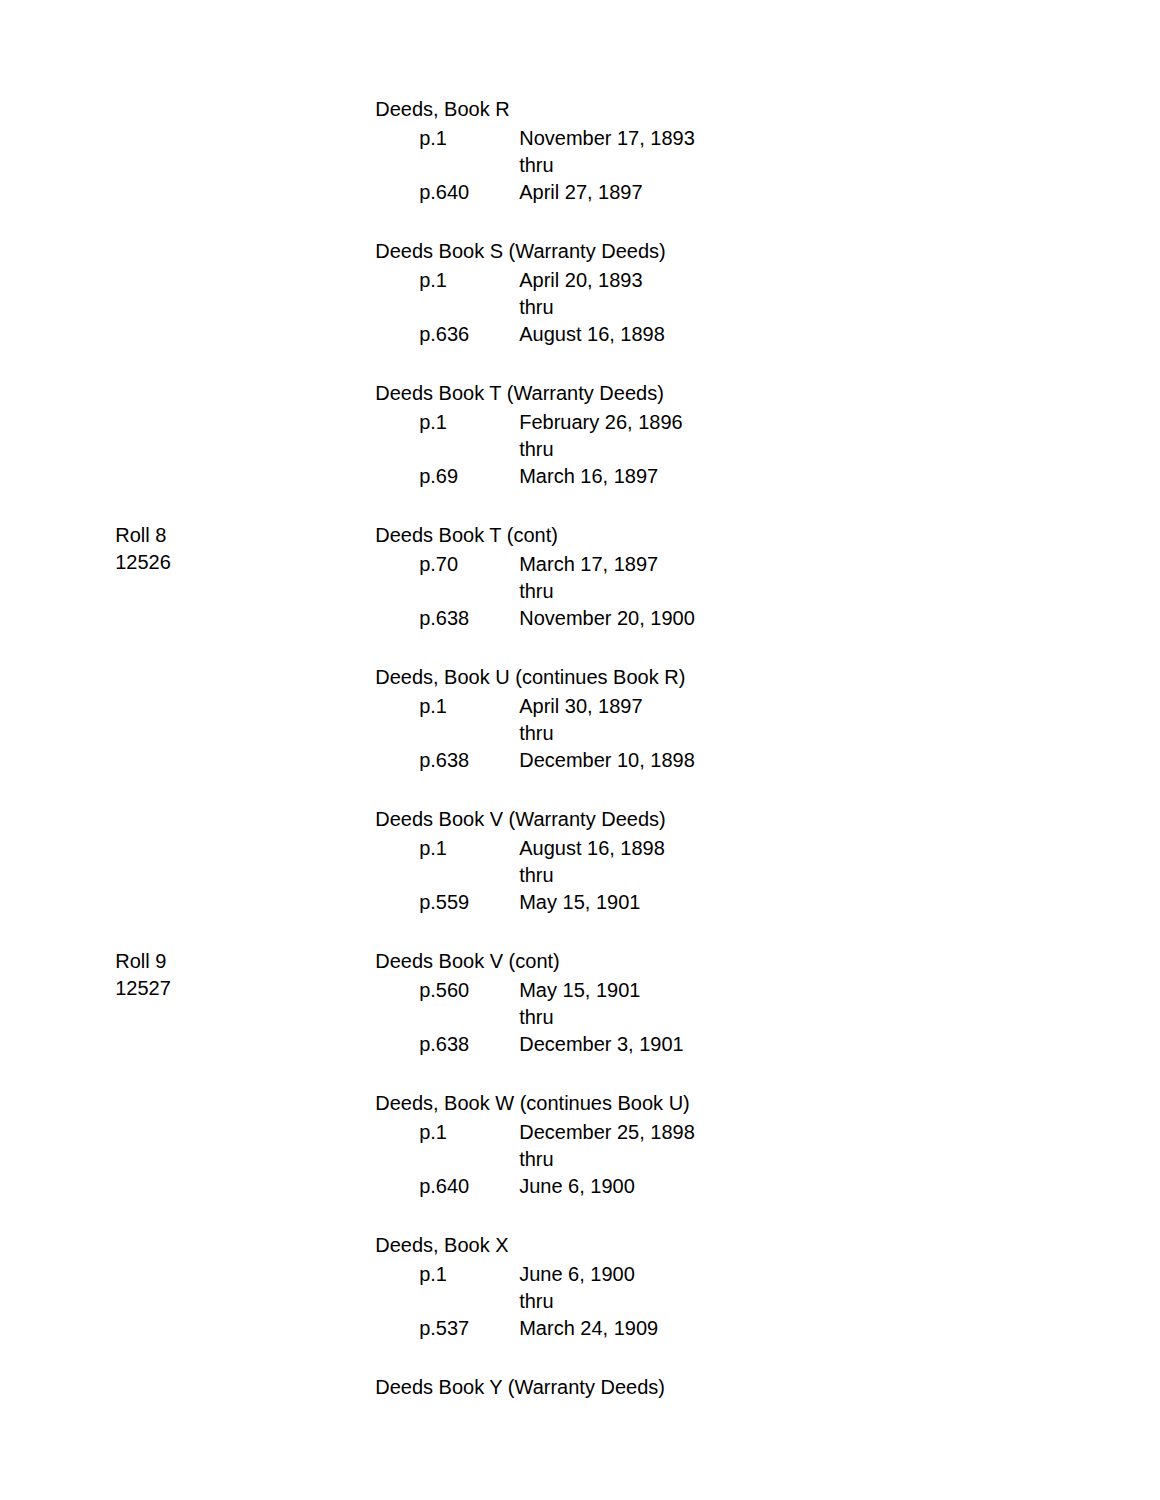Deeds, Book R
p.1 November 17, 1893
thru
p.640 April 27, 1897
Deeds Book S (Warranty Deeds)
p.1 April 20, 1893
thru
p.636 August 16, 1898
Deeds Book T (Warranty Deeds)
p.1 February 26, 1896
thru
p.69 March 16, 1897
Roll 8
12526
Deeds Book T (cont)
p.70 March 17, 1897
thru
p.638 November 20, 1900
Deeds, Book U (continues Book R)
p.1 April 30, 1897
thru
p.638 December 10, 1898
Deeds Book V (Warranty Deeds)
p.1 August 16, 1898
thru
p.559 May 15, 1901
Roll 9
12527
Deeds Book V (cont)
p.560 May 15, 1901
thru
p.638 December 3, 1901
Deeds, Book W (continues Book U)
p.1 December 25, 1898
thru
p.640 June 6, 1900
Deeds, Book X
p.1 June 6, 1900
thru
p.537 March 24, 1909
Deeds Book Y (Warranty Deeds)